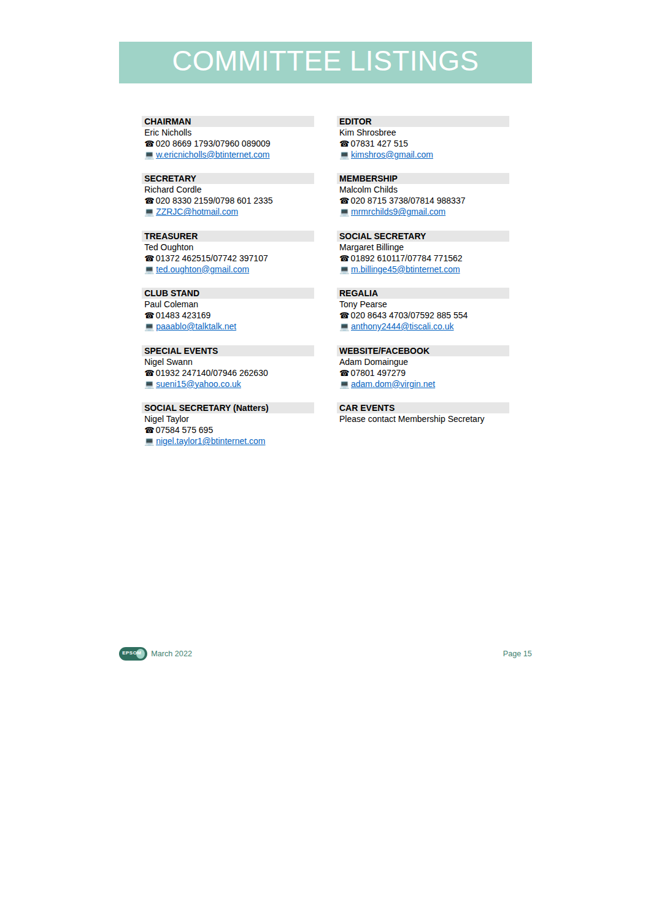COMMITTEE LISTINGS
| CHAIRMAN Eric Nicholls ☎ 020 8669 1793/07960 089009 💻 w.ericnicholls@btinternet.com | EDITOR Kim Shrosbree ☎ 07831 427 515 💻 kimshros@gmail.com |
| SECRETARY Richard Cordle ☎ 020 8330 2159/0798 601 2335 💻 ZZRJC@hotmail.com | MEMBERSHIP Malcolm Childs ☎ 020 8715 3738/07814 988337 💻 mrmrchilds9@gmail.com |
| TREASURER Ted Oughton ☎ 01372 462515/07742 397107 💻 ted.oughton@gmail.com | SOCIAL SECRETARY Margaret Billinge ☎ 01892 610117/07784 771562 💻 m.billinge45@btinternet.com |
| CLUB STAND Paul Coleman ☎ 01483 423169 💻 paaablo@talktalk.net | REGALIA Tony Pearse ☎ 020 8643 4703/07592 885 554 💻 anthony2444@tiscali.co.uk |
| SPECIAL EVENTS Nigel Swann ☎ 01932 247140/07946 262630 💻 sueni15@yahoo.co.uk | WEBSITE/FACEBOOK Adam Domaingue ☎ 07801 497279 💻 adam.dom@virgin.net |
| SOCIAL SECRETARY (Natters) Nigel Taylor ☎ 07584 575 695 💻 nigel.taylor1@btinternet.com | CAR EVENTS Please contact Membership Secretary |
March 2022
Page 15